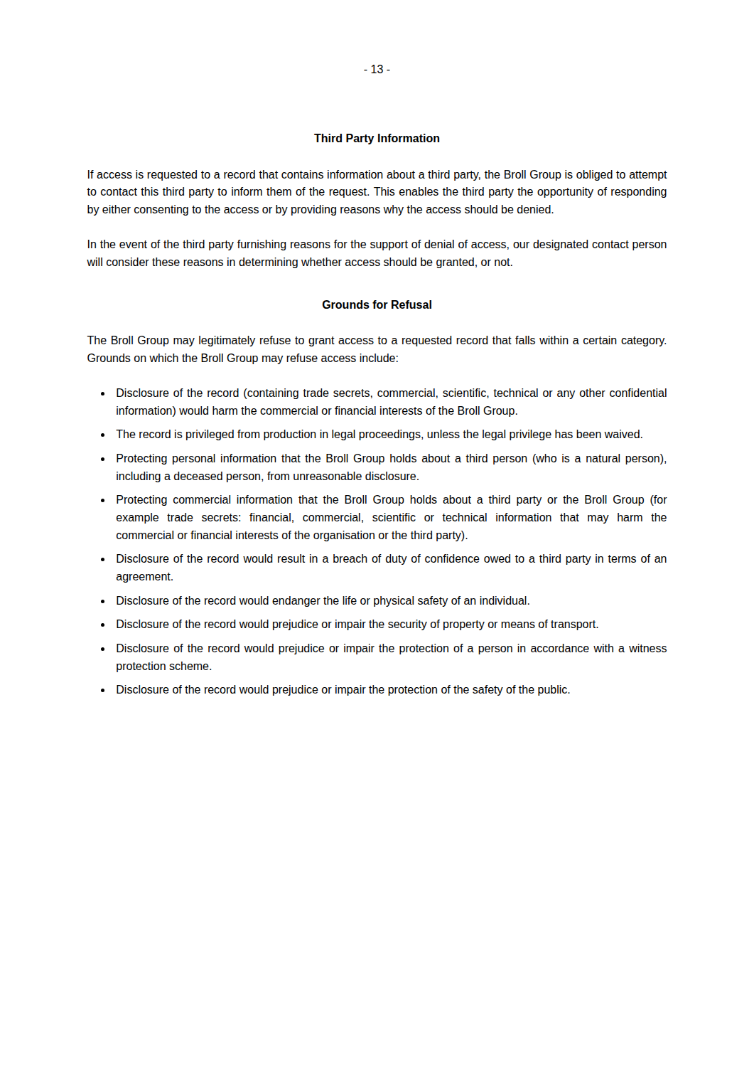- 13 -
Third Party Information
If access is requested to a record that contains information about a third party, the Broll Group is obliged to attempt to contact this third party to inform them of the request. This enables the third party the opportunity of responding by either consenting to the access or by providing reasons why the access should be denied.
In the event of the third party furnishing reasons for the support of denial of access, our designated contact person will consider these reasons in determining whether access should be granted, or not.
Grounds for Refusal
The Broll Group may legitimately refuse to grant access to a requested record that falls within a certain category. Grounds on which the Broll Group may refuse access include:
Disclosure of the record (containing trade secrets, commercial, scientific, technical or any other confidential information) would harm the commercial or financial interests of the Broll Group.
The record is privileged from production in legal proceedings, unless the legal privilege has been waived.
Protecting personal information that the Broll Group holds about a third person (who is a natural person), including a deceased person, from unreasonable disclosure.
Protecting commercial information that the Broll Group holds about a third party or the Broll Group (for example trade secrets: financial, commercial, scientific or technical information that may harm the commercial or financial interests of the organisation or the third party).
Disclosure of the record would result in a breach of duty of confidence owed to a third party in terms of an agreement.
Disclosure of the record would endanger the life or physical safety of an individual.
Disclosure of the record would prejudice or impair the security of property or means of transport.
Disclosure of the record would prejudice or impair the protection of a person in accordance with a witness protection scheme.
Disclosure of the record would prejudice or impair the protection of the safety of the public.